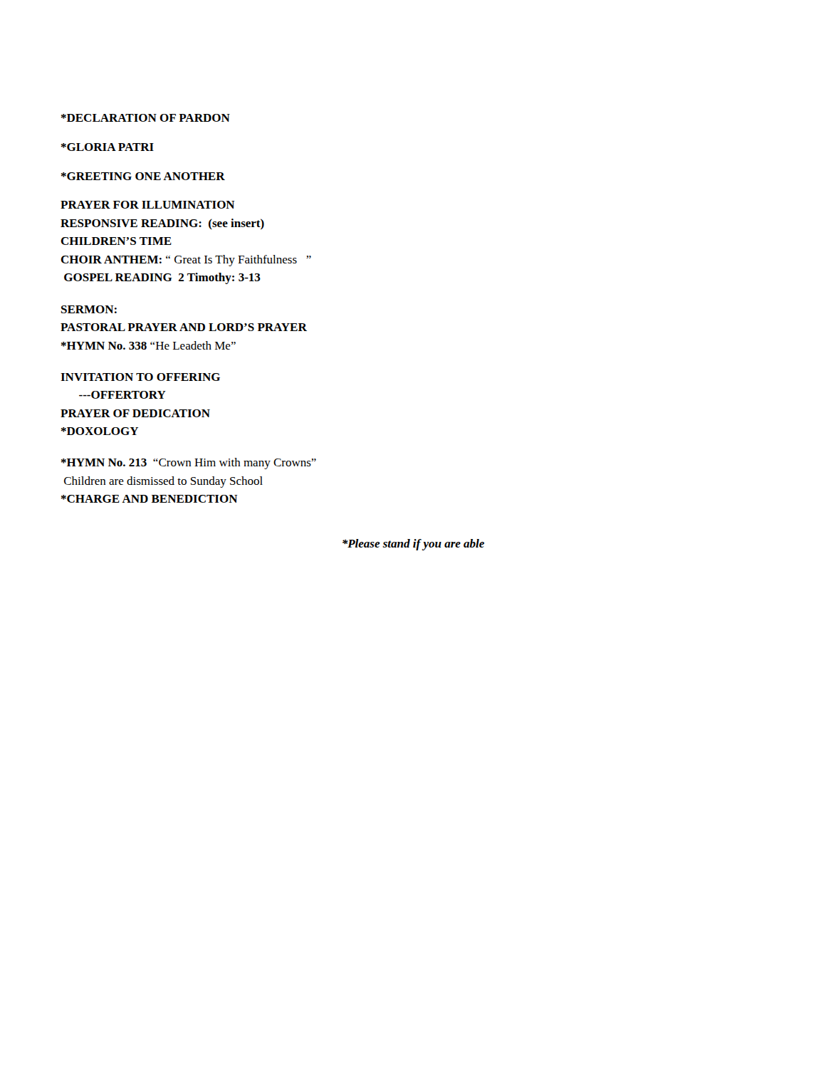*DECLARATION OF PARDON
*GLORIA PATRI
*GREETING ONE ANOTHER
PRAYER FOR ILLUMINATION
RESPONSIVE READING: (see insert)
CHILDREN’S TIME
CHOIR ANTHEM: “ Great Is Thy Faithfulness ”
GOSPEL READING 2 Timothy: 3-13
SERMON:
PASTORAL PRAYER AND LORD’S PRAYER
*HYMN No. 338 “He Leadeth Me”
INVITATION TO OFFERING
---OFFERTORY
PRAYER OF DEDICATION
*DOXOLOGY
*HYMN No. 213 “Crown Him with many Crowns”
Children are dismissed to Sunday School
*CHARGE AND BENEDICTION
*Please stand if you are able